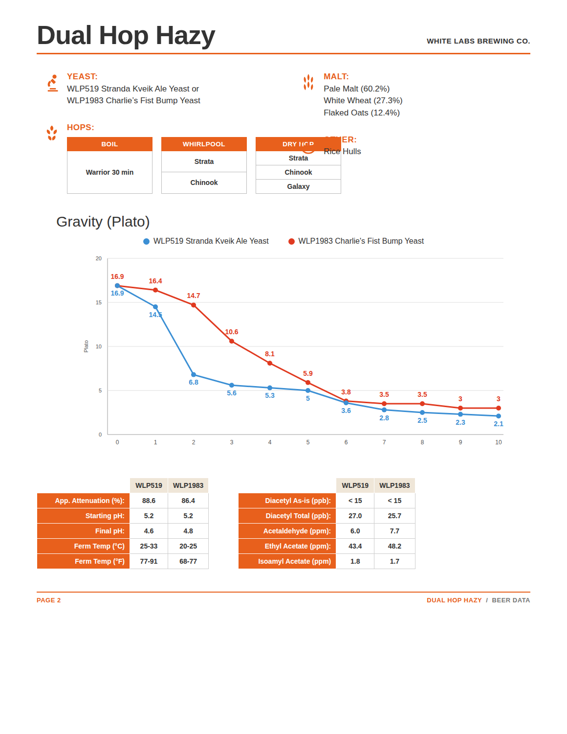Dual Hop Hazy
WHITE LABS BREWING CO.
YEAST:
WLP519 Stranda Kveik Ale Yeast or
WLP1983 Charlie’s Fist Bump Yeast
HOPS:
| BOIL |
| --- |
| Warrior 30 min |
| WHIRLPOOL |
| --- |
| Strata |
| Chinook |
| DRY HOP |
| --- |
| Strata |
| Chinook |
| Galaxy |
MALT:
Pale Malt (60.2%)
White Wheat (27.3%)
Flaked Oats (12.4%)
OTHER:
Rice Hulls
Gravity (Plato)
WLP519 Stranda Kveik Ale Yeast
WLP1983 Charlie's Fist Bump Yeast
20 15 10 5 0 Plato 0 1 2 3 4 5 6 7 8 9 10 16.9 16.4 14.7 10.6 8.1 5.9 3.8 3.5 3.5 3 3 16.9 14.5 6.8 5.6 5.3 5 3.6 2.8 2.5 2.3 2.1
| | WLP519 | WLP1983 |
| --- | --- | --- |
| App. Attenuation (%): | 88.6 | 86.4 |
| Starting pH: | 5.2 | 5.2 |
| Final pH: | 4.6 | 4.8 |
| Ferm Temp (°C) | 25-33 | 20-25 |
| Ferm Temp (°F) | 77-91 | 68-77 |
| | WLP519 | WLP1983 |
| --- | --- | --- |
| Diacetyl As-is (ppb): | < 15 | < 15 |
| Diacetyl Total (ppb): | 27.0 | 25.7 |
| Acetaldehyde (ppm): | 6.0 | 7.7 |
| Ethyl Acetate (ppm): | 43.4 | 48.2 |
| Isoamyl Acetate (ppm) | 1.8 | 1.7 |
PAGE 2
DUAL HOP HAZY / BEER DATA